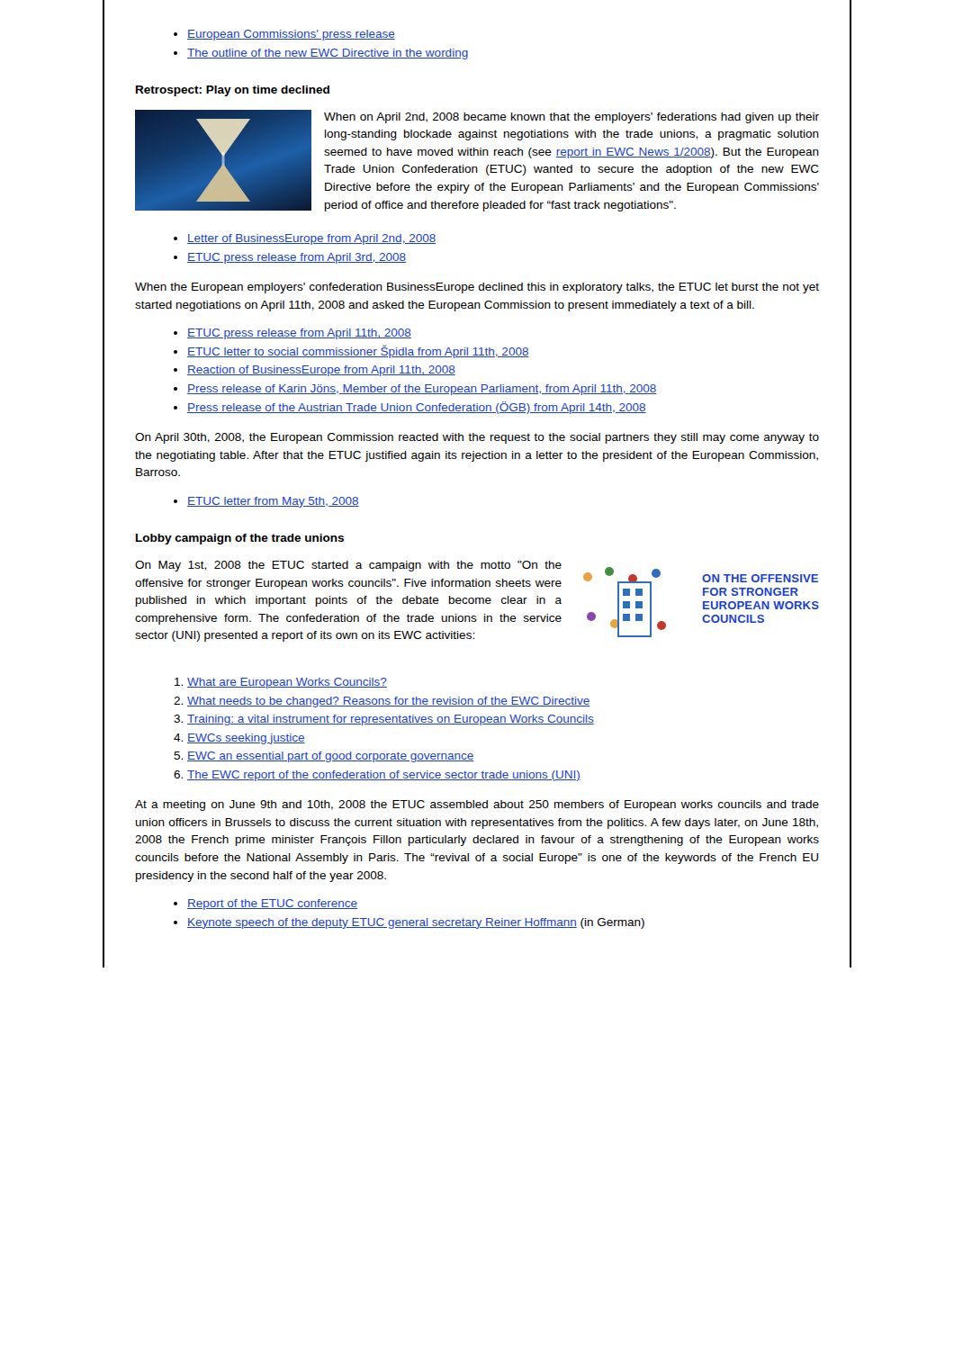European Commissions' press release
The outline of the new EWC Directive in the wording
Retrospect: Play on time declined
When on April 2nd, 2008 became known that the employers' federations had given up their long-standing blockade against negotiations with the trade unions, a pragmatic solution seemed to have moved within reach (see report in EWC News 1/2008). But the European Trade Union Confederation (ETUC) wanted to secure the adoption of the new EWC Directive before the expiry of the European Parliaments' and the European Commissions' period of office and therefore pleaded for “fast track negotiations".
Letter of BusinessEurope from April 2nd, 2008
ETUC press release from April 3rd, 2008
When the European employers' confederation BusinessEurope declined this in exploratory talks, the ETUC let burst the not yet started negotiations on April 11th, 2008 and asked the European Commission to present immediately a text of a bill.
ETUC press release from April 11th, 2008
ETUC letter to social commissioner Špidla from April 11th, 2008
Reaction of BusinessEurope from April 11th, 2008
Press release of Karin Jöns, Member of the European Parliament, from April 11th, 2008
Press release of the Austrian Trade Union Confederation (ÖGB) from April 14th, 2008
On April 30th, 2008, the European Commission reacted with the request to the social partners they still may come anyway to the negotiating table. After that the ETUC justified again its rejection in a letter to the president of the European Commission, Barroso.
ETUC letter from May 5th, 2008
Lobby campaign of the trade unions
ON THE OFFENSIVE
FOR STRONGER
EUROPEAN WORKS
COUNCILS
On May 1st, 2008 the ETUC started a campaign with the motto "On the offensive for stronger European works councils". Five information sheets were published in which important points of the debate become clear in a comprehensive form. The confederation of the trade unions in the service sector (UNI) presented a report of its own on its EWC activities:
What are European Works Councils?
What needs to be changed? Reasons for the revision of the EWC Directive
Training: a vital instrument for representatives on European Works Councils
EWCs seeking justice
EWC an essential part of good corporate governance
The EWC report of the confederation of service sector trade unions (UNI)
At a meeting on June 9th and 10th, 2008 the ETUC assembled about 250 members of European works councils and trade union officers in Brussels to discuss the current situation with representatives from the politics. A few days later, on June 18th, 2008 the French prime minister François Fillon particularly declared in favour of a strengthening of the European works councils before the National Assembly in Paris. The “revival of a social Europe" is one of the keywords of the French EU presidency in the second half of the year 2008.
Report of the ETUC conference
Keynote speech of the deputy ETUC general secretary Reiner Hoffmann (in German)